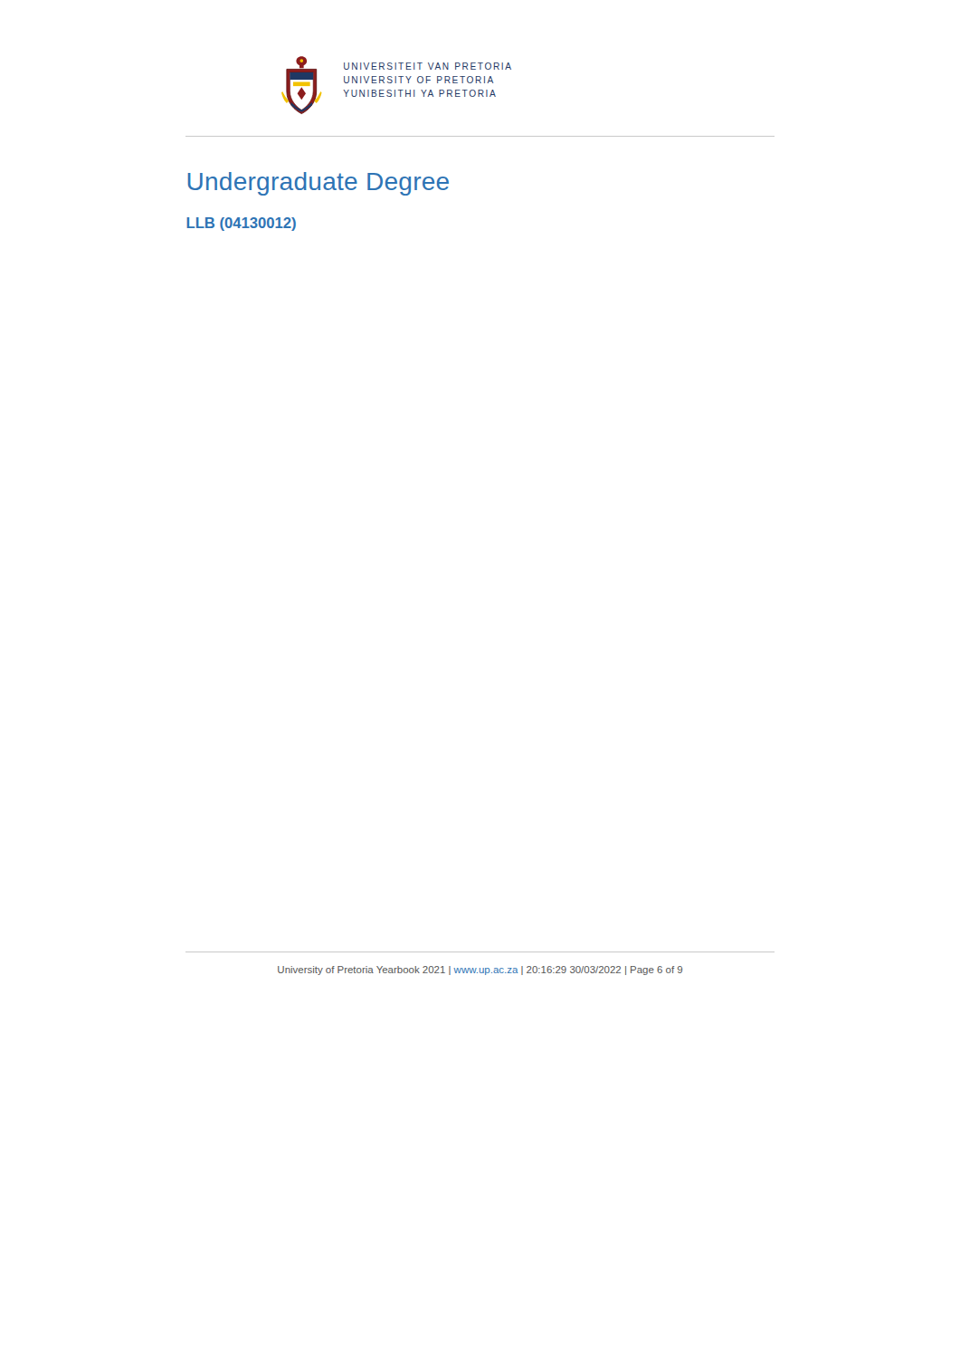UNIVERSITEIT VAN PRETORIA
UNIVERSITY OF PRETORIA
YUNIBESITHI YA PRETORIA
Undergraduate Degree
LLB (04130012)
University of Pretoria Yearbook 2021 | www.up.ac.za | 20:16:29 30/03/2022 | Page 6 of 9